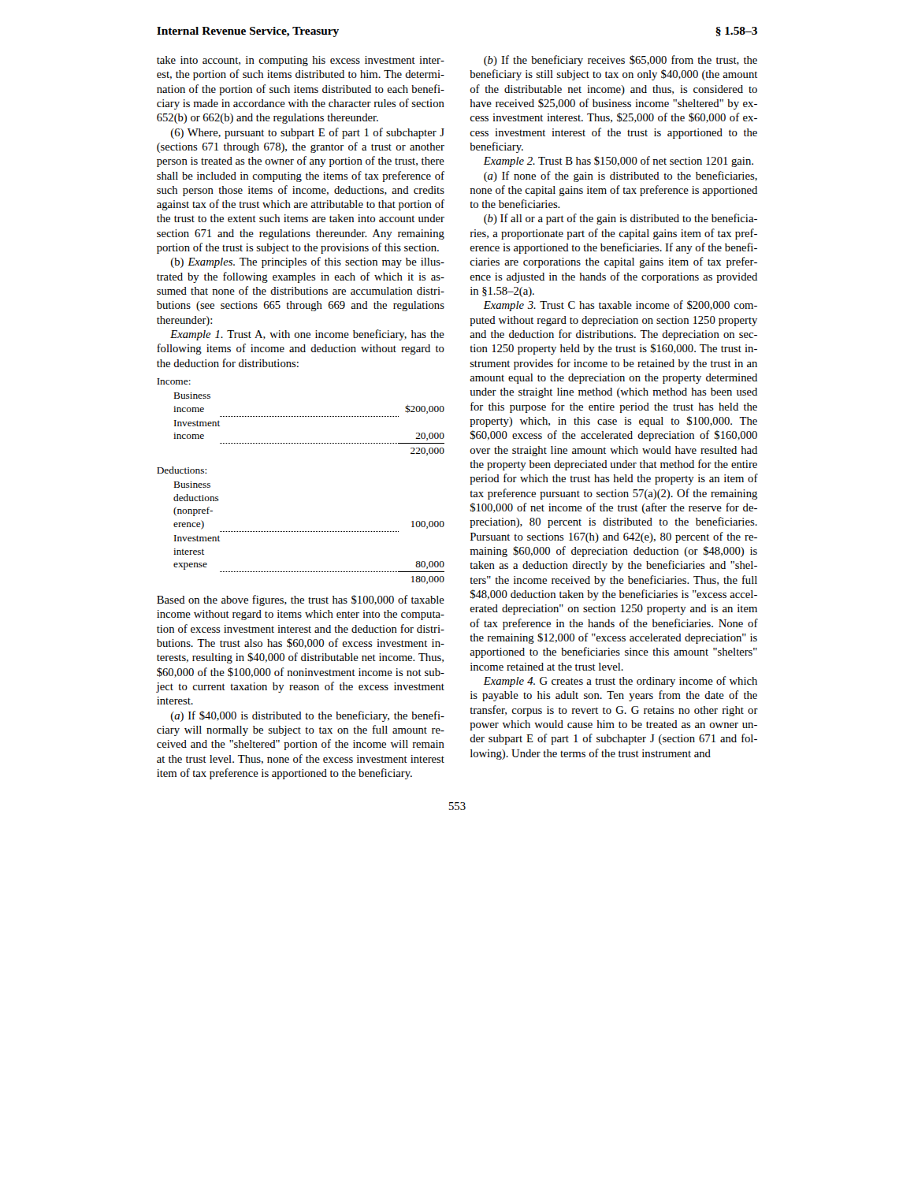Internal Revenue Service, Treasury § 1.58–3
take into account, in computing his excess investment interest, the portion of such items distributed to him. The determination of the portion of such items distributed to each beneficiary is made in accordance with the character rules of section 652(b) or 662(b) and the regulations thereunder.
(6) Where, pursuant to subpart E of part 1 of subchapter J (sections 671 through 678), the grantor of a trust or another person is treated as the owner of any portion of the trust, there shall be included in computing the items of tax preference of such person those items of income, deductions, and credits against tax of the trust which are attributable to that portion of the trust to the extent such items are taken into account under section 671 and the regulations thereunder. Any remaining portion of the trust is subject to the provisions of this section.
(b) Examples. The principles of this section may be illustrated by the following examples in each of which it is assumed that none of the distributions are accumulation distributions (see sections 665 through 669 and the regulations thereunder):
Example 1. Trust A, with one income beneficiary, has the following items of income and deduction without regard to the deduction for distributions:
| Income: |
| Business income | | $200,000 |
| Investment income | | 20,000 |
| | | 220,000 |
| Deductions: |
| Business deductions (nonpreference) | | 100,000 |
| Investment interest expense | | 80,000 |
| | | 180,000 |
Based on the above figures, the trust has $100,000 of taxable income without regard to items which enter into the computation of excess investment interest and the deduction for distributions. The trust also has $60,000 of excess investment interests, resulting in $40,000 of distributable net income. Thus, $60,000 of the $100,000 of noninvestment income is not subject to current taxation by reason of the excess investment interest.
(a) If $40,000 is distributed to the beneficiary, the beneficiary will normally be subject to tax on the full amount received and the "sheltered" portion of the income will remain at the trust level. Thus, none of the excess investment interest item of tax preference is apportioned to the beneficiary.
(b) If the beneficiary receives $65,000 from the trust, the beneficiary is still subject to tax on only $40,000 (the amount of the distributable net income) and thus, is considered to have received $25,000 of business income "sheltered" by excess investment interest. Thus, $25,000 of the $60,000 of excess investment interest of the trust is apportioned to the beneficiary.
Example 2. Trust B has $150,000 of net section 1201 gain.
(a) If none of the gain is distributed to the beneficiaries, none of the capital gains item of tax preference is apportioned to the beneficiaries.
(b) If all or a part of the gain is distributed to the beneficiaries, a proportionate part of the capital gains item of tax preference is apportioned to the beneficiaries. If any of the beneficiaries are corporations the capital gains item of tax preference is adjusted in the hands of the corporations as provided in §1.58–2(a).
Example 3. Trust C has taxable income of $200,000 computed without regard to depreciation on section 1250 property and the deduction for distributions. The depreciation on section 1250 property held by the trust is $160,000. The trust instrument provides for income to be retained by the trust in an amount equal to the depreciation on the property determined under the straight line method (which method has been used for this purpose for the entire period the trust has held the property) which, in this case is equal to $100,000. The $60,000 excess of the accelerated depreciation of $160,000 over the straight line amount which would have resulted had the property been depreciated under that method for the entire period for which the trust has held the property is an item of tax preference pursuant to section 57(a)(2). Of the remaining $100,000 of net income of the trust (after the reserve for depreciation), 80 percent is distributed to the beneficiaries. Pursuant to sections 167(h) and 642(e), 80 percent of the remaining $60,000 of depreciation deduction (or $48,000) is taken as a deduction directly by the beneficiaries and "shelters" the income received by the beneficiaries. Thus, the full $48,000 deduction taken by the beneficiaries is "excess accelerated depreciation" on section 1250 property and is an item of tax preference in the hands of the beneficiaries. None of the remaining $12,000 of "excess accelerated depreciation" is apportioned to the beneficiaries since this amount "shelters" income retained at the trust level.
Example 4. G creates a trust the ordinary income of which is payable to his adult son. Ten years from the date of the transfer, corpus is to revert to G. G retains no other right or power which would cause him to be treated as an owner under subpart E of part 1 of subchapter J (section 671 and following). Under the terms of the trust instrument and
553